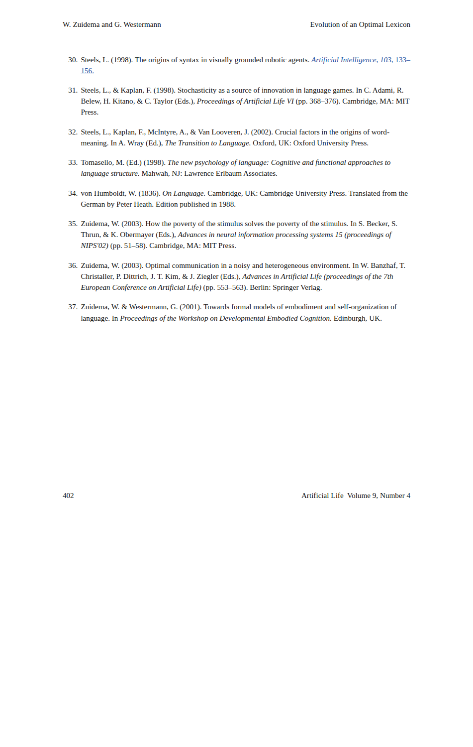W. Zuidema and G. Westermann
Evolution of an Optimal Lexicon
30. Steels, L. (1998). The origins of syntax in visually grounded robotic agents. Artificial Intelligence, 103, 133–156.
31. Steels, L., & Kaplan, F. (1998). Stochasticity as a source of innovation in language games. In C. Adami, R. Belew, H. Kitano, & C. Taylor (Eds.), Proceedings of Artificial Life VI (pp. 368–376). Cambridge, MA: MIT Press.
32. Steels, L., Kaplan, F., McIntyre, A., & Van Looveren, J. (2002). Crucial factors in the origins of word-meaning. In A. Wray (Ed.), The Transition to Language. Oxford, UK: Oxford University Press.
33. Tomasello, M. (Ed.) (1998). The new psychology of language: Cognitive and functional approaches to language structure. Mahwah, NJ: Lawrence Erlbaum Associates.
34. von Humboldt, W. (1836). On Language. Cambridge, UK: Cambridge University Press. Translated from the German by Peter Heath. Edition published in 1988.
35. Zuidema, W. (2003). How the poverty of the stimulus solves the poverty of the stimulus. In S. Becker, S. Thrun, & K. Obermayer (Eds.), Advances in neural information processing systems 15 (proceedings of NIPS'02) (pp. 51–58). Cambridge, MA: MIT Press.
36. Zuidema, W. (2003). Optimal communication in a noisy and heterogeneous environment. In W. Banzhaf, T. Christaller, P. Dittrich, J. T. Kim, & J. Ziegler (Eds.), Advances in Artificial Life (proceedings of the 7th European Conference on Artificial Life) (pp. 553–563). Berlin: Springer Verlag.
37. Zuidema, W. & Westermann, G. (2001). Towards formal models of embodiment and self-organization of language. In Proceedings of the Workshop on Developmental Embodied Cognition. Edinburgh, UK.
402
Artificial Life Volume 9, Number 4